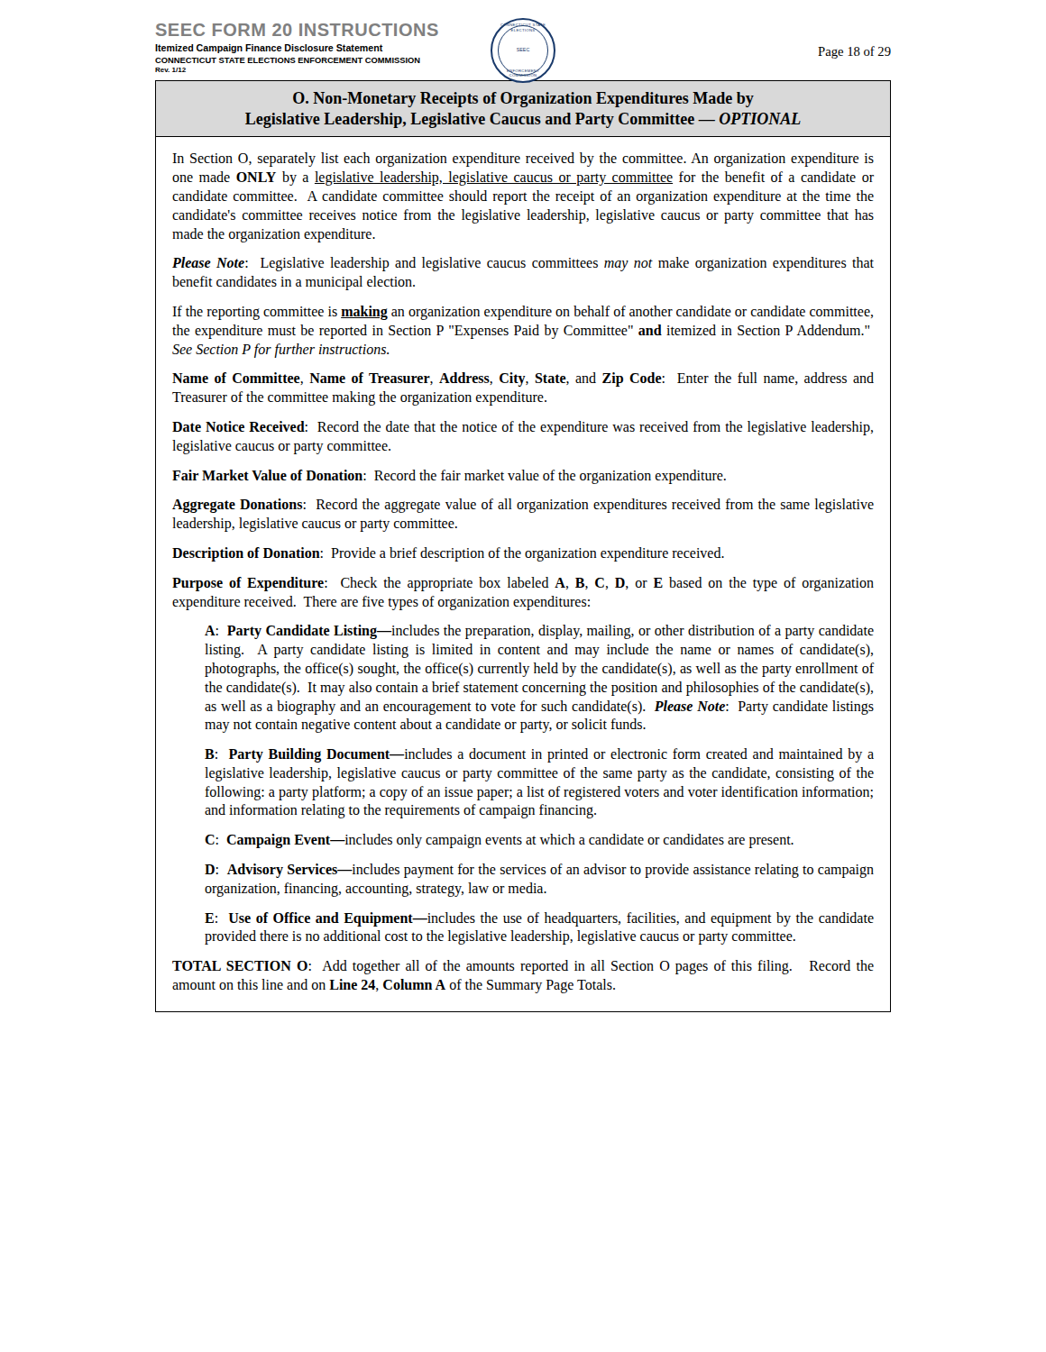SEEC FORM 20 INSTRUCTIONS
Itemized Campaign Finance Disclosure Statement
CONNECTICUT STATE ELECTIONS ENFORCEMENT COMMISSION
Rev. 1/12
CONNECTICUT STATE ELECTIONS
SEEC
ENFORCEMENT COMMISSION
Page 18 of 29
O. Non-Monetary Receipts of Organization Expenditures Made by
Legislative Leadership, Legislative Caucus and Party Committee — OPTIONAL
In Section O, separately list each organization expenditure received by the committee. An organization expenditure is one made ONLY by a legislative leadership, legislative caucus or party committee for the benefit of a candidate or candidate committee. A candidate committee should report the receipt of an organization expenditure at the time the candidate's committee receives notice from the legislative leadership, legislative caucus or party committee that has made the organization expenditure.
Please Note: Legislative leadership and legislative caucus committees may not make organization expenditures that benefit candidates in a municipal election.
If the reporting committee is making an organization expenditure on behalf of another candidate or candidate committee, the expenditure must be reported in Section P "Expenses Paid by Committee" and itemized in Section P Addendum." See Section P for further instructions.
Name of Committee, Name of Treasurer, Address, City, State, and Zip Code: Enter the full name, address and Treasurer of the committee making the organization expenditure.
Date Notice Received: Record the date that the notice of the expenditure was received from the legislative leadership, legislative caucus or party committee.
Fair Market Value of Donation: Record the fair market value of the organization expenditure.
Aggregate Donations: Record the aggregate value of all organization expenditures received from the same legislative leadership, legislative caucus or party committee.
Description of Donation: Provide a brief description of the organization expenditure received.
Purpose of Expenditure: Check the appropriate box labeled A, B, C, D, or E based on the type of organization expenditure received. There are five types of organization expenditures:
A: Party Candidate Listing—includes the preparation, display, mailing, or other distribution of a party candidate listing. A party candidate listing is limited in content and may include the name or names of candidate(s), photographs, the office(s) sought, the office(s) currently held by the candidate(s), as well as the party enrollment of the candidate(s). It may also contain a brief statement concerning the position and philosophies of the candidate(s), as well as a biography and an encouragement to vote for such candidate(s). Please Note: Party candidate listings may not contain negative content about a candidate or party, or solicit funds.
B: Party Building Document—includes a document in printed or electronic form created and maintained by a legislative leadership, legislative caucus or party committee of the same party as the candidate, consisting of the following: a party platform; a copy of an issue paper; a list of registered voters and voter identification information; and information relating to the requirements of campaign financing.
C: Campaign Event—includes only campaign events at which a candidate or candidates are present.
D: Advisory Services—includes payment for the services of an advisor to provide assistance relating to campaign organization, financing, accounting, strategy, law or media.
E: Use of Office and Equipment—includes the use of headquarters, facilities, and equipment by the candidate provided there is no additional cost to the legislative leadership, legislative caucus or party committee.
TOTAL SECTION O: Add together all of the amounts reported in all Section O pages of this filing. Record the amount on this line and on Line 24, Column A of the Summary Page Totals.